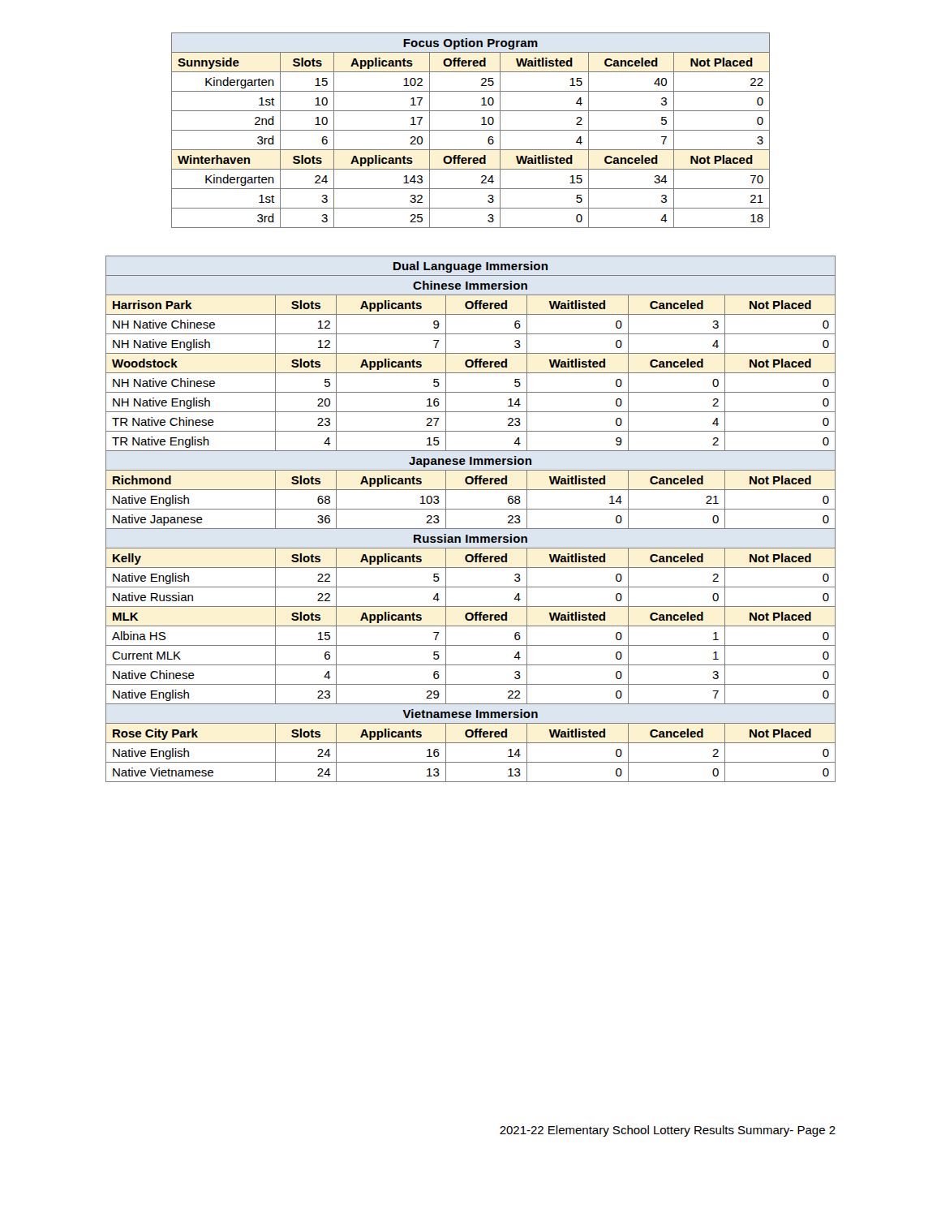| Focus Option Program |
| Sunnyside | Slots | Applicants | Offered | Waitlisted | Canceled | Not Placed |
| Kindergarten | 15 | 102 | 25 | 15 | 40 | 22 |
| 1st | 10 | 17 | 10 | 4 | 3 | 0 |
| 2nd | 10 | 17 | 10 | 2 | 5 | 0 |
| 3rd | 6 | 20 | 6 | 4 | 7 | 3 |
| Winterhaven | Slots | Applicants | Offered | Waitlisted | Canceled | Not Placed |
| Kindergarten | 24 | 143 | 24 | 15 | 34 | 70 |
| 1st | 3 | 32 | 3 | 5 | 3 | 21 |
| 3rd | 3 | 25 | 3 | 0 | 4 | 18 |
| Dual Language Immersion |
| Chinese Immersion |
| Harrison Park | Slots | Applicants | Offered | Waitlisted | Canceled | Not Placed |
| NH Native Chinese | 12 | 9 | 6 | 0 | 3 | 0 |
| NH Native English | 12 | 7 | 3 | 0 | 4 | 0 |
| Woodstock | Slots | Applicants | Offered | Waitlisted | Canceled | Not Placed |
| NH Native Chinese | 5 | 5 | 5 | 0 | 0 | 0 |
| NH Native English | 20 | 16 | 14 | 0 | 2 | 0 |
| TR Native Chinese | 23 | 27 | 23 | 0 | 4 | 0 |
| TR Native English | 4 | 15 | 4 | 9 | 2 | 0 |
| Japanese Immersion |
| Richmond | Slots | Applicants | Offered | Waitlisted | Canceled | Not Placed |
| Native English | 68 | 103 | 68 | 14 | 21 | 0 |
| Native Japanese | 36 | 23 | 23 | 0 | 0 | 0 |
| Russian Immersion |
| Kelly | Slots | Applicants | Offered | Waitlisted | Canceled | Not Placed |
| Native English | 22 | 5 | 3 | 0 | 2 | 0 |
| Native Russian | 22 | 4 | 4 | 0 | 0 | 0 |
| MLK | Slots | Applicants | Offered | Waitlisted | Canceled | Not Placed |
| Albina HS | 15 | 7 | 6 | 0 | 1 | 0 |
| Current MLK | 6 | 5 | 4 | 0 | 1 | 0 |
| Native Chinese | 4 | 6 | 3 | 0 | 3 | 0 |
| Native English | 23 | 29 | 22 | 0 | 7 | 0 |
| Vietnamese Immersion |
| Rose City Park | Slots | Applicants | Offered | Waitlisted | Canceled | Not Placed |
| Native English | 24 | 16 | 14 | 0 | 2 | 0 |
| Native Vietnamese | 24 | 13 | 13 | 0 | 0 | 0 |
2021-22 Elementary School Lottery Results Summary- Page 2